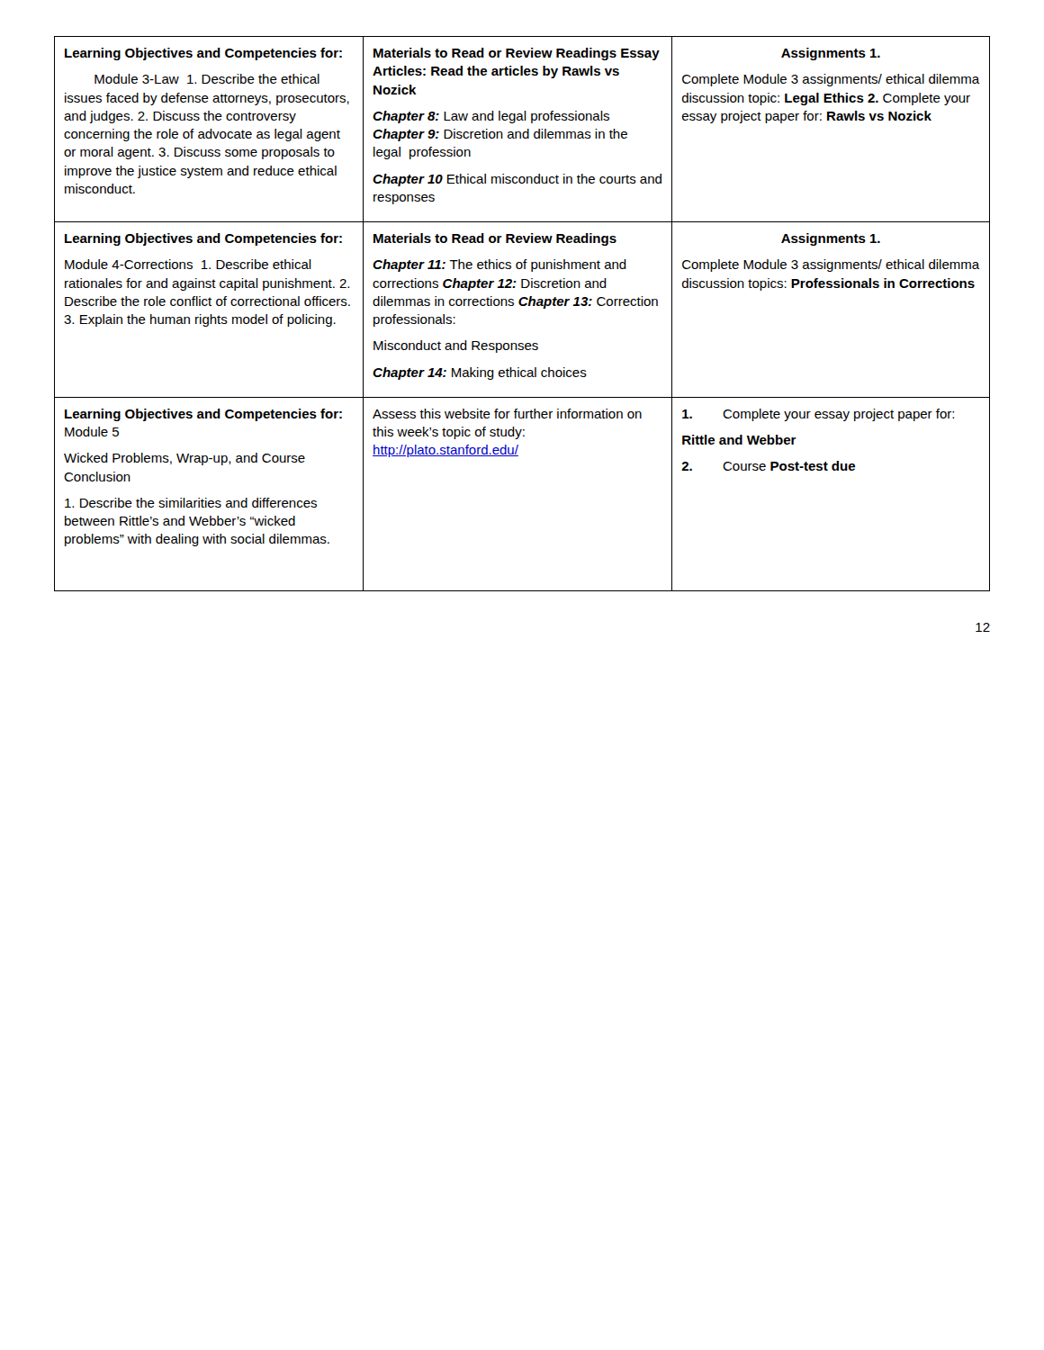| Learning Objectives and Competencies for: Module 3-Law 1. Describe the ethical issues faced by defense attorneys, prosecutors, and judges. 2. Discuss the controversy concerning the role of advocate as legal agent or moral agent. 3. Discuss some proposals to improve the justice system and reduce ethical misconduct. | Materials to Read or Review Readings Essay Articles: Read the articles by Rawls vs Nozick Chapter 8: Law and legal professionals Chapter 9: Discretion and dilemmas in the legal profession Chapter 10 Ethical misconduct in the courts and responses | Assignments 1. Complete Module 3 assignments/ ethical dilemma discussion topic: Legal Ethics 2. Complete your essay project paper for: Rawls vs Nozick |
| Learning Objectives and Competencies for: Module 4-Corrections 1. Describe ethical rationales for and against capital punishment. 2. Describe the role conflict of correctional officers. 3. Explain the human rights model of policing. | Materials to Read or Review Readings Chapter 11: The ethics of punishment and corrections Chapter 12: Discretion and dilemmas in corrections Chapter 13: Correction professionals: Misconduct and Responses Chapter 14: Making ethical choices | Assignments 1. Complete Module 3 assignments/ ethical dilemma discussion topics: Professionals in Corrections |
| Learning Objectives and Competencies for: Module 5 Wicked Problems, Wrap-up, and Course Conclusion 1. Describe the similarities and differences between Rittle’s and Webber’s “wicked problems” with dealing with social dilemmas. | Assess this website for further information on this week’s topic of study: http://plato.stanford.edu/ | 1. Complete your essay project paper for: Rittle and Webber 2. Course Post-test due |
12